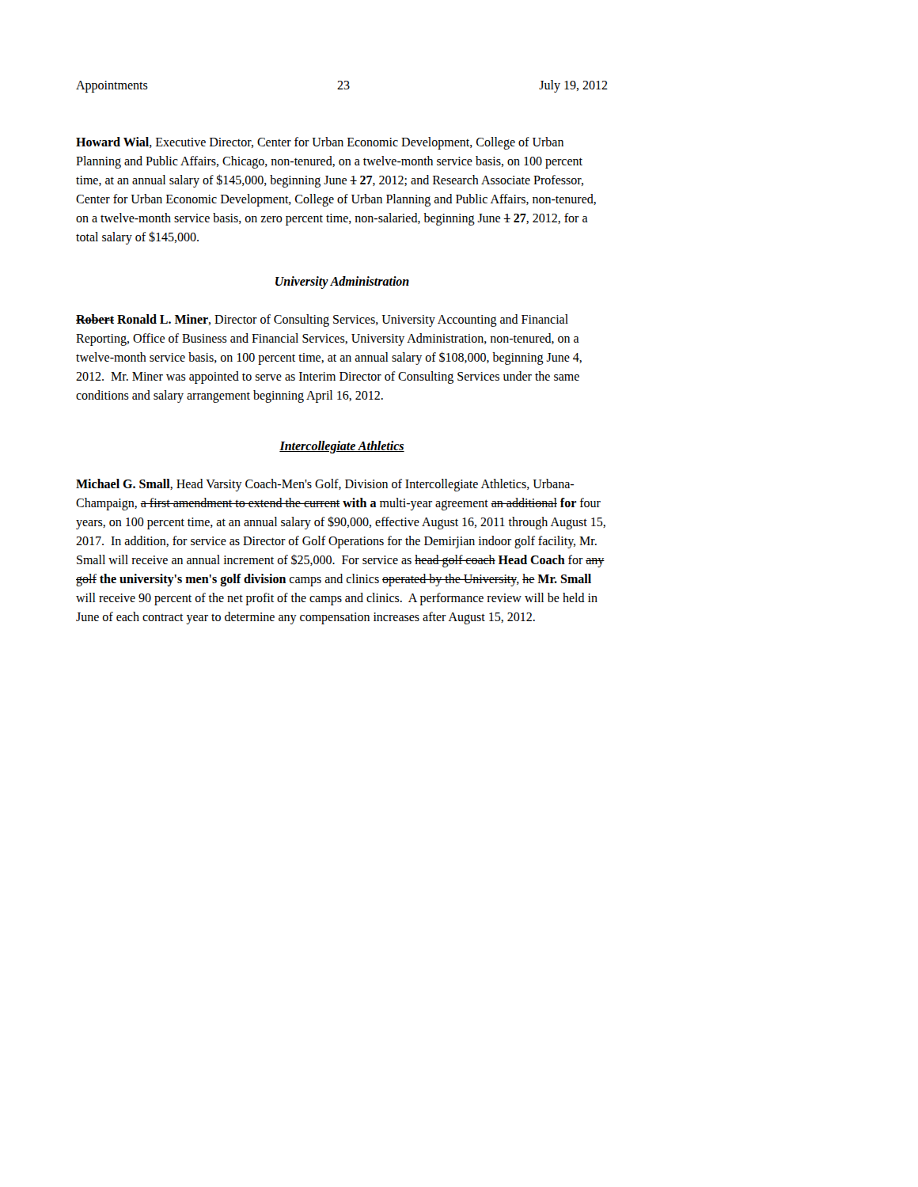Appointments 23 July 19, 2012
Howard Wial, Executive Director, Center for Urban Economic Development, College of Urban Planning and Public Affairs, Chicago, non-tenured, on a twelve-month service basis, on 100 percent time, at an annual salary of $145,000, beginning June 1 27, 2012; and Research Associate Professor, Center for Urban Economic Development, College of Urban Planning and Public Affairs, non-tenured, on a twelve-month service basis, on zero percent time, non-salaried, beginning June 1 27, 2012, for a total salary of $145,000.
University Administration
Robert Ronald L. Miner, Director of Consulting Services, University Accounting and Financial Reporting, Office of Business and Financial Services, University Administration, non-tenured, on a twelve-month service basis, on 100 percent time, at an annual salary of $108,000, beginning June 4, 2012. Mr. Miner was appointed to serve as Interim Director of Consulting Services under the same conditions and salary arrangement beginning April 16, 2012.
Intercollegiate Athletics
Michael G. Small, Head Varsity Coach-Men's Golf, Division of Intercollegiate Athletics, Urbana-Champaign, a first amendment to extend the current with a multi-year agreement an additional for four years, on 100 percent time, at an annual salary of $90,000, effective August 16, 2011 through August 15, 2017. In addition, for service as Director of Golf Operations for the Demirjian indoor golf facility, Mr. Small will receive an annual increment of $25,000. For service as head golf coach Head Coach for any golf the university's men's golf division camps and clinics operated by the University, he Mr. Small will receive 90 percent of the net profit of the camps and clinics. A performance review will be held in June of each contract year to determine any compensation increases after August 15, 2012.